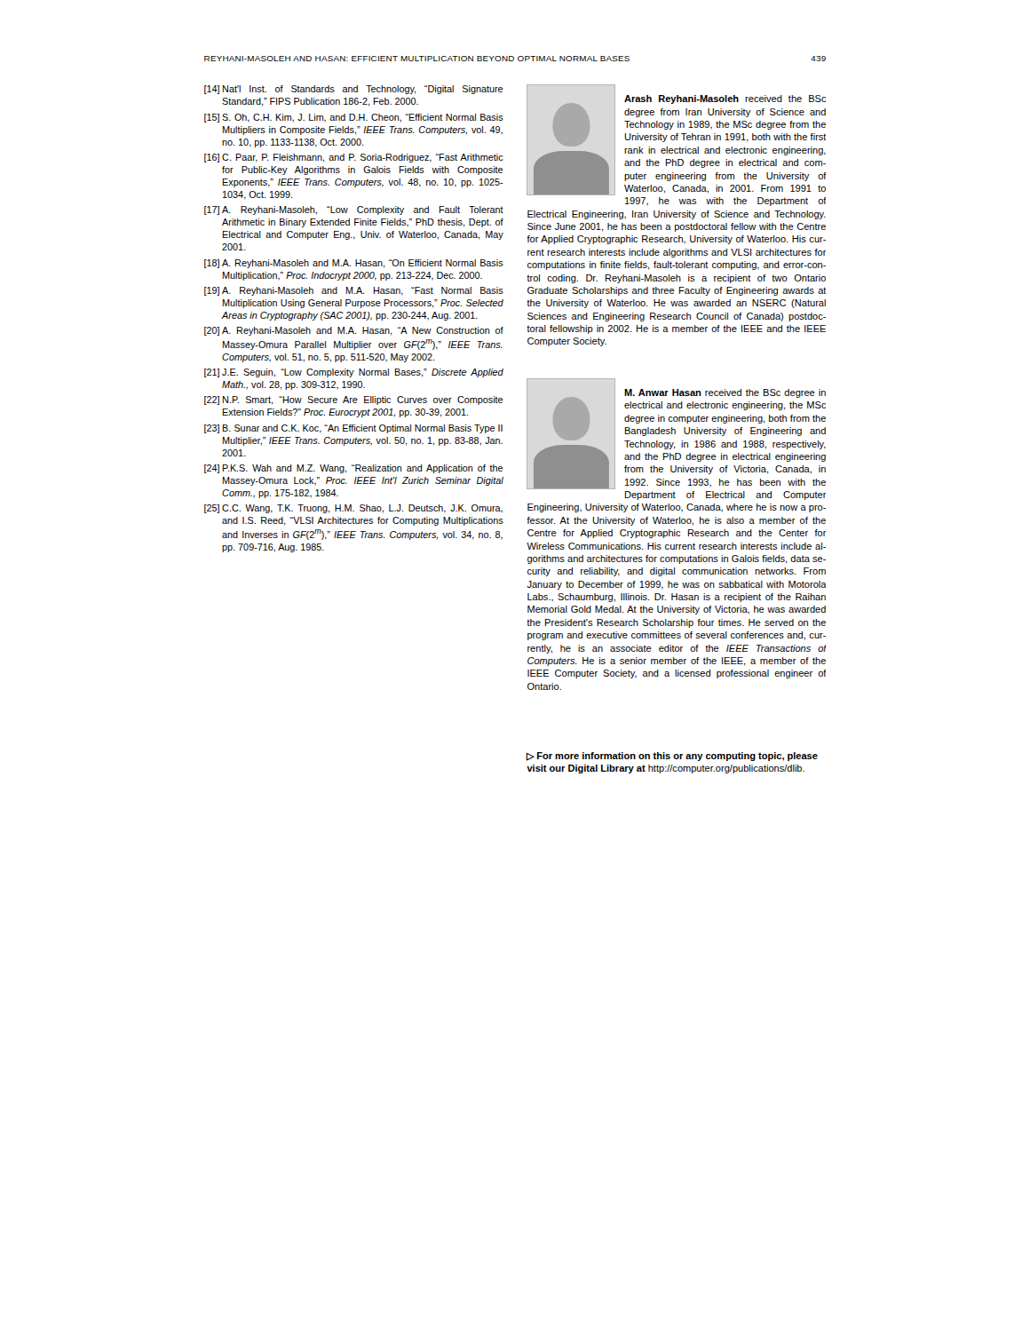Reyhani-Masoleh and Hasan: Efficient Multiplication Beyond Optimal Normal Bases
439
[14] Nat'l Inst. of Standards and Technology, “Digital Signature Standard,” FIPS Publication 186-2, Feb. 2000.
[15] S. Oh, C.H. Kim, J. Lim, and D.H. Cheon, “Efficient Normal Basis Multipliers in Composite Fields,” IEEE Trans. Computers, vol. 49, no. 10, pp. 1133-1138, Oct. 2000.
[16] C. Paar, P. Fleishmann, and P. Soria-Rodriguez, “Fast Arithmetic for Public-Key Algorithms in Galois Fields with Composite Exponents,” IEEE Trans. Computers, vol. 48, no. 10, pp. 1025-1034, Oct. 1999.
[17] A. Reyhani-Masoleh, “Low Complexity and Fault Tolerant Arithmetic in Binary Extended Finite Fields,” PhD thesis, Dept. of Electrical and Computer Eng., Univ. of Waterloo, Canada, May 2001.
[18] A. Reyhani-Masoleh and M.A. Hasan, “On Efficient Normal Basis Multiplication,” Proc. Indocrypt 2000, pp. 213-224, Dec. 2000.
[19] A. Reyhani-Masoleh and M.A. Hasan, “Fast Normal Basis Multiplication Using General Purpose Processors,” Proc. Selected Areas in Cryptography (SAC 2001), pp. 230-244, Aug. 2001.
[20] A. Reyhani-Masoleh and M.A. Hasan, “A New Construction of Massey-Omura Parallel Multiplier over GF(2m),” IEEE Trans. Computers, vol. 51, no. 5, pp. 511-520, May 2002.
[21] J.E. Seguin, “Low Complexity Normal Bases,” Discrete Applied Math., vol. 28, pp. 309-312, 1990.
[22] N.P. Smart, “How Secure Are Elliptic Curves over Composite Extension Fields?” Proc. Eurocrypt 2001, pp. 30-39, 2001.
[23] B. Sunar and C.K. Koc, “An Efficient Optimal Normal Basis Type II Multiplier,” IEEE Trans. Computers, vol. 50, no. 1, pp. 83-88, Jan. 2001.
[24] P.K.S. Wah and M.Z. Wang, “Realization and Application of the Massey-Omura Lock,” Proc. IEEE Int'l Zurich Seminar Digital Comm., pp. 175-182, 1984.
[25] C.C. Wang, T.K. Truong, H.M. Shao, L.J. Deutsch, J.K. Omura, and I.S. Reed, “VLSI Architectures for Computing Multiplications and Inverses in GF(2m),” IEEE Trans. Computers, vol. 34, no. 8, pp. 709-716, Aug. 1985.
Arash Reyhani-Masoleh received the BSc degree from Iran University of Science and Technology in 1989, the MSc degree from the University of Tehran in 1991, both with the first rank in electrical and electronic engineering, and the PhD degree in electrical and computer engineering from the University of Waterloo, Canada, in 2001. From 1991 to 1997, he was with the Department of Electrical Engineering, Iran University of Science and Technology. Since June 2001, he has been a postdoctoral fellow with the Centre for Applied Cryptographic Research, University of Waterloo. His current research interests include algorithms and VLSI architectures for computations in finite fields, fault-tolerant computing, and error-control coding. Dr. Reyhani-Masoleh is a recipient of two Ontario Graduate Scholarships and three Faculty of Engineering awards at the University of Waterloo. He was awarded an NSERC (Natural Sciences and Engineering Research Council of Canada) postdoctoral fellowship in 2002. He is a member of the IEEE and the IEEE Computer Society.
M. Anwar Hasan received the BSc degree in electrical and electronic engineering, the MSc degree in computer engineering, both from the Bangladesh University of Engineering and Technology, in 1986 and 1988, respectively, and the PhD degree in electrical engineering from the University of Victoria, Canada, in 1992. Since 1993, he has been with the Department of Electrical and Computer Engineering, University of Waterloo, Canada, where he is now a professor. At the University of Waterloo, he is also a member of the Centre for Applied Cryptographic Research and the Center for Wireless Communications. His current research interests include algorithms and architectures for computations in Galois fields, data security and reliability, and digital communication networks. From January to December of 1999, he was on sabbatical with Motorola Labs., Schaumburg, Illinois. Dr. Hasan is a recipient of the Raihan Memorial Gold Medal. At the University of Victoria, he was awarded the President's Research Scholarship four times. He served on the program and executive committees of several conferences and, currently, he is an associate editor of the IEEE Transactions of Computers. He is a senior member of the IEEE, a member of the IEEE Computer Society, and a licensed professional engineer of Ontario.
▷For more information on this or any computing topic, please visit our Digital Library at http://computer.org/publications/dlib.